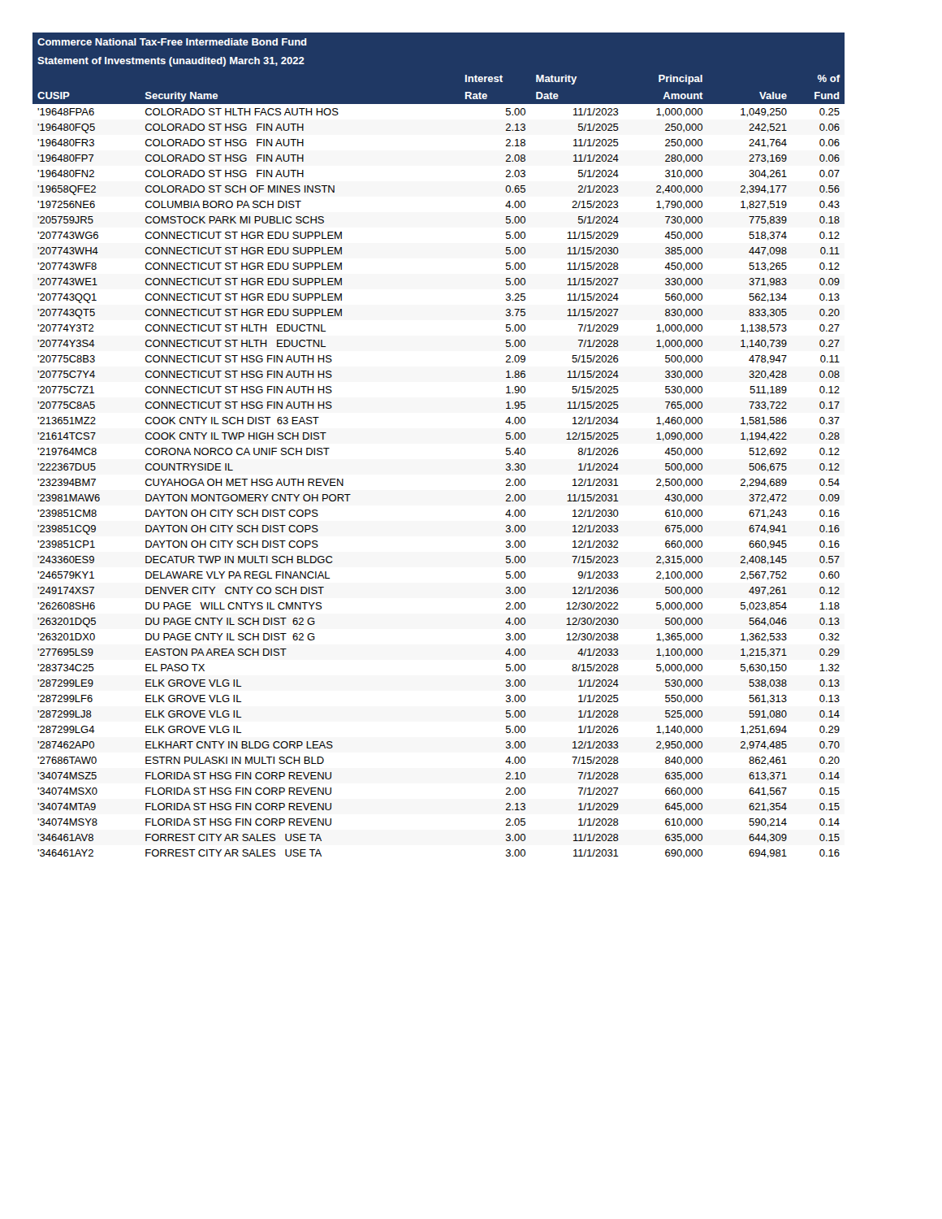Commerce National Tax-Free Intermediate Bond Fund Statement of Investments (unaudited) March 31, 2022
| | | Interest | Maturity | Principal | | % of |
| --- | --- | --- | --- | --- | --- | --- |
| CUSIP | Security Name | Rate | Date | Amount | Value | Fund |
| '19648FPA6 | COLORADO ST HLTH FACS AUTH HOS | 5.00 | 11/1/2023 | 1,000,000 | 1,049,250 | 0.25 |
| '196480FQ5 | COLORADO ST HSG FIN AUTH | 2.13 | 5/1/2025 | 250,000 | 242,521 | 0.06 |
| '196480FR3 | COLORADO ST HSG FIN AUTH | 2.18 | 11/1/2025 | 250,000 | 241,764 | 0.06 |
| '196480FP7 | COLORADO ST HSG FIN AUTH | 2.08 | 11/1/2024 | 280,000 | 273,169 | 0.06 |
| '196480FN2 | COLORADO ST HSG FIN AUTH | 2.03 | 5/1/2024 | 310,000 | 304,261 | 0.07 |
| '19658QFE2 | COLORADO ST SCH OF MINES INSTN | 0.65 | 2/1/2023 | 2,400,000 | 2,394,177 | 0.56 |
| '197256NE6 | COLUMBIA BORO PA SCH DIST | 4.00 | 2/15/2023 | 1,790,000 | 1,827,519 | 0.43 |
| '205759JR5 | COMSTOCK PARK MI PUBLIC SCHS | 5.00 | 5/1/2024 | 730,000 | 775,839 | 0.18 |
| '207743WG6 | CONNECTICUT ST HGR EDU SUPPLEM | 5.00 | 11/15/2029 | 450,000 | 518,374 | 0.12 |
| '207743WH4 | CONNECTICUT ST HGR EDU SUPPLEM | 5.00 | 11/15/2030 | 385,000 | 447,098 | 0.11 |
| '207743WF8 | CONNECTICUT ST HGR EDU SUPPLEM | 5.00 | 11/15/2028 | 450,000 | 513,265 | 0.12 |
| '207743WE1 | CONNECTICUT ST HGR EDU SUPPLEM | 5.00 | 11/15/2027 | 330,000 | 371,983 | 0.09 |
| '207743QQ1 | CONNECTICUT ST HGR EDU SUPPLEM | 3.25 | 11/15/2024 | 560,000 | 562,134 | 0.13 |
| '207743QT5 | CONNECTICUT ST HGR EDU SUPPLEM | 3.75 | 11/15/2027 | 830,000 | 833,305 | 0.20 |
| '20774Y3T2 | CONNECTICUT ST HLTH EDUCTNL | 5.00 | 7/1/2029 | 1,000,000 | 1,138,573 | 0.27 |
| '20774Y3S4 | CONNECTICUT ST HLTH EDUCTNL | 5.00 | 7/1/2028 | 1,000,000 | 1,140,739 | 0.27 |
| '20775C8B3 | CONNECTICUT ST HSG FIN AUTH HS | 2.09 | 5/15/2026 | 500,000 | 478,947 | 0.11 |
| '20775C7Y4 | CONNECTICUT ST HSG FIN AUTH HS | 1.86 | 11/15/2024 | 330,000 | 320,428 | 0.08 |
| '20775C7Z1 | CONNECTICUT ST HSG FIN AUTH HS | 1.90 | 5/15/2025 | 530,000 | 511,189 | 0.12 |
| '20775C8A5 | CONNECTICUT ST HSG FIN AUTH HS | 1.95 | 11/15/2025 | 765,000 | 733,722 | 0.17 |
| '213651MZ2 | COOK CNTY IL SCH DIST 63 EAST | 4.00 | 12/1/2034 | 1,460,000 | 1,581,586 | 0.37 |
| '21614TCS7 | COOK CNTY IL TWP HIGH SCH DIST | 5.00 | 12/15/2025 | 1,090,000 | 1,194,422 | 0.28 |
| '219764MC8 | CORONA NORCO CA UNIF SCH DIST | 5.40 | 8/1/2026 | 450,000 | 512,692 | 0.12 |
| '222367DU5 | COUNTRYSIDE IL | 3.30 | 1/1/2024 | 500,000 | 506,675 | 0.12 |
| '232394BM7 | CUYAHOGA OH MET HSG AUTH REVEN | 2.00 | 12/1/2031 | 2,500,000 | 2,294,689 | 0.54 |
| '23981MAW6 | DAYTON MONTGOMERY CNTY OH PORT | 2.00 | 11/15/2031 | 430,000 | 372,472 | 0.09 |
| '239851CM8 | DAYTON OH CITY SCH DIST COPS | 4.00 | 12/1/2030 | 610,000 | 671,243 | 0.16 |
| '239851CQ9 | DAYTON OH CITY SCH DIST COPS | 3.00 | 12/1/2033 | 675,000 | 674,941 | 0.16 |
| '239851CP1 | DAYTON OH CITY SCH DIST COPS | 3.00 | 12/1/2032 | 660,000 | 660,945 | 0.16 |
| '243360ES9 | DECATUR TWP IN MULTI SCH BLDGC | 5.00 | 7/15/2023 | 2,315,000 | 2,408,145 | 0.57 |
| '246579KY1 | DELAWARE VLY PA REGL FINANCIAL | 5.00 | 9/1/2033 | 2,100,000 | 2,567,752 | 0.60 |
| '249174XS7 | DENVER CITY CNTY CO SCH DIST | 3.00 | 12/1/2036 | 500,000 | 497,261 | 0.12 |
| '262608SH6 | DU PAGE WILL CNTYS IL CMNTYS | 2.00 | 12/30/2022 | 5,000,000 | 5,023,854 | 1.18 |
| '263201DQ5 | DU PAGE CNTY IL SCH DIST 62 G | 4.00 | 12/30/2030 | 500,000 | 564,046 | 0.13 |
| '263201DX0 | DU PAGE CNTY IL SCH DIST 62 G | 3.00 | 12/30/2038 | 1,365,000 | 1,362,533 | 0.32 |
| '277695LS9 | EASTON PA AREA SCH DIST | 4.00 | 4/1/2033 | 1,100,000 | 1,215,371 | 0.29 |
| '283734C25 | EL PASO TX | 5.00 | 8/15/2028 | 5,000,000 | 5,630,150 | 1.32 |
| '287299LE9 | ELK GROVE VLG IL | 3.00 | 1/1/2024 | 530,000 | 538,038 | 0.13 |
| '287299LF6 | ELK GROVE VLG IL | 3.00 | 1/1/2025 | 550,000 | 561,313 | 0.13 |
| '287299LJ8 | ELK GROVE VLG IL | 5.00 | 1/1/2028 | 525,000 | 591,080 | 0.14 |
| '287299LG4 | ELK GROVE VLG IL | 5.00 | 1/1/2026 | 1,140,000 | 1,251,694 | 0.29 |
| '287462AP0 | ELKHART CNTY IN BLDG CORP LEAS | 3.00 | 12/1/2033 | 2,950,000 | 2,974,485 | 0.70 |
| '27686TAW0 | ESTRN PULASKI IN MULTI SCH BLD | 4.00 | 7/15/2028 | 840,000 | 862,461 | 0.20 |
| '34074MSZ5 | FLORIDA ST HSG FIN CORP REVENU | 2.10 | 7/1/2028 | 635,000 | 613,371 | 0.14 |
| '34074MSX0 | FLORIDA ST HSG FIN CORP REVENU | 2.00 | 7/1/2027 | 660,000 | 641,567 | 0.15 |
| '34074MTA9 | FLORIDA ST HSG FIN CORP REVENU | 2.13 | 1/1/2029 | 645,000 | 621,354 | 0.15 |
| '34074MSY8 | FLORIDA ST HSG FIN CORP REVENU | 2.05 | 1/1/2028 | 610,000 | 590,214 | 0.14 |
| '346461AV8 | FORREST CITY AR SALES USE TA | 3.00 | 11/1/2028 | 635,000 | 644,309 | 0.15 |
| '346461AY2 | FORREST CITY AR SALES USE TA | 3.00 | 11/1/2031 | 690,000 | 694,981 | 0.16 |